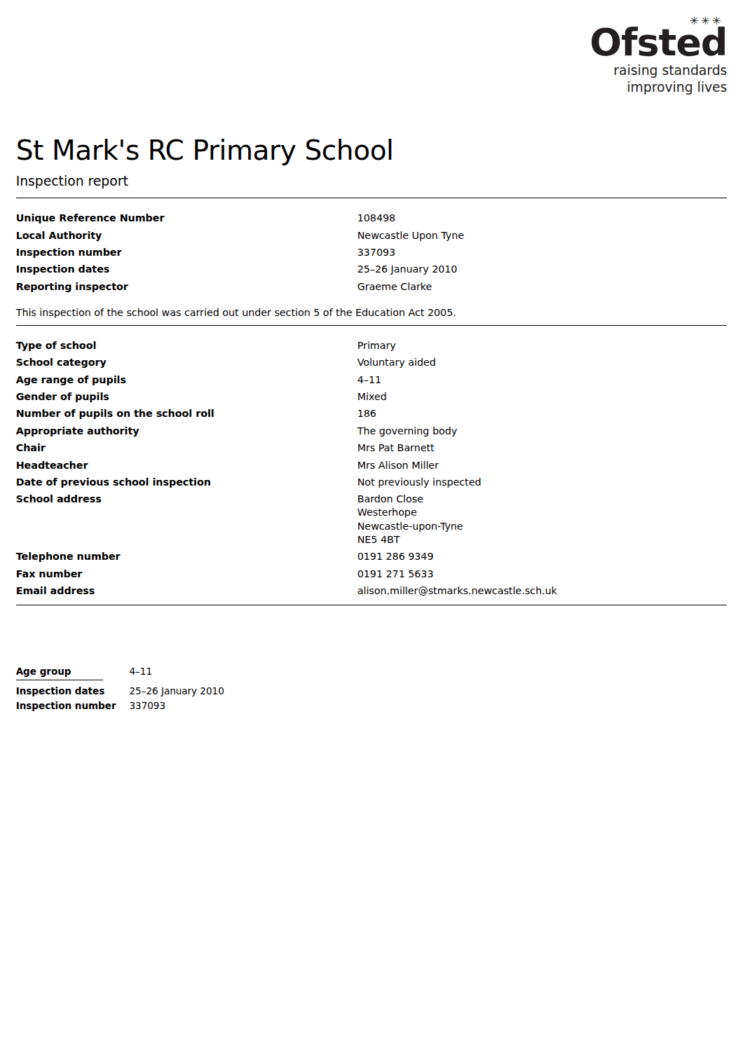✳✳✳Ofsted
raising standards
improving lives
St Mark's RC Primary School
Inspection report
| Unique Reference Number | 108498 |
| Local Authority | Newcastle Upon Tyne |
| Inspection number | 337093 |
| Inspection dates | 25–26 January 2010 |
| Reporting inspector | Graeme Clarke |
This inspection of the school was carried out under section 5 of the Education Act 2005.
| Type of school | Primary |
| School category | Voluntary aided |
| Age range of pupils | 4–11 |
| Gender of pupils | Mixed |
| Number of pupils on the school roll | 186 |
| Appropriate authority | The governing body |
| Chair | Mrs Pat Barnett |
| Headteacher | Mrs Alison Miller |
| Date of previous school inspection | Not previously inspected |
| School address | Bardon Close Westerhope Newcastle-upon-Tyne NE5 4BT |
| Telephone number | 0191 286 9349 |
| Fax number | 0191 271 5633 |
| Email address | alison.miller@stmarks.newcastle.sch.uk |
| Age group | 4–11 |
| Inspection dates | 25–26 January 2010 |
| Inspection number | 337093 |